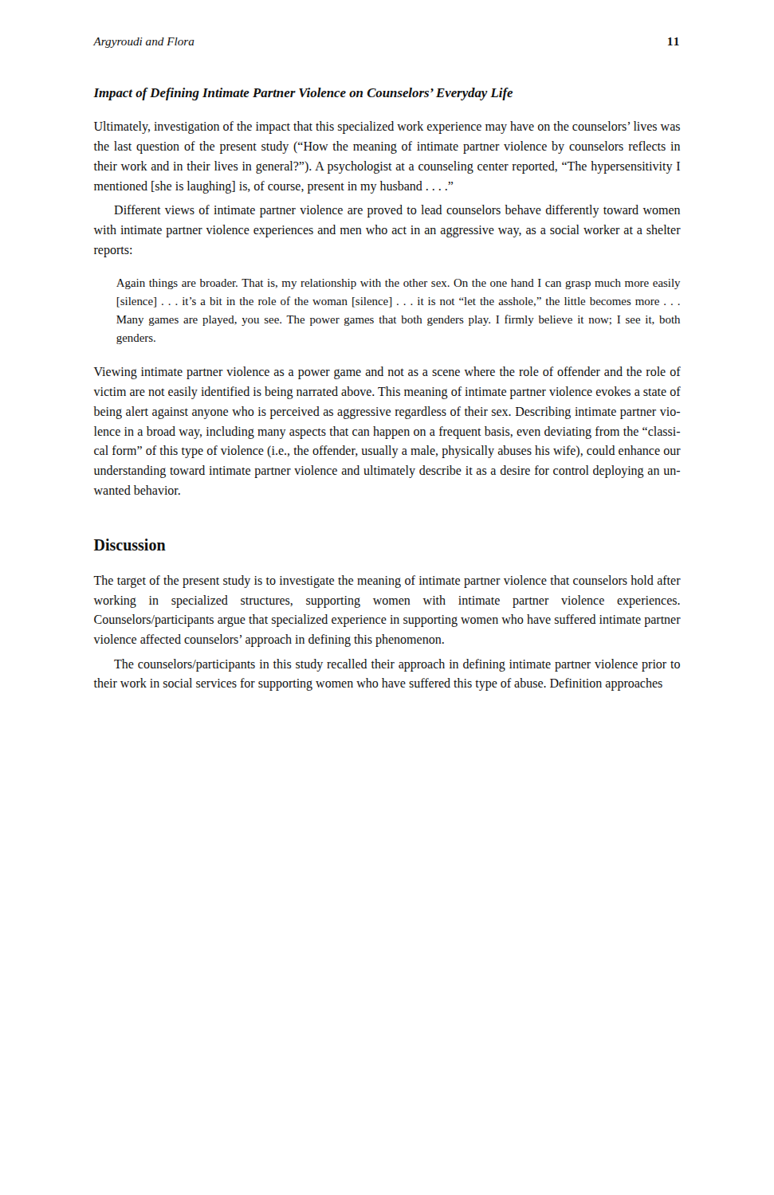Argyroudi and Flora 11
Impact of Defining Intimate Partner Violence on Counselors’ Everyday Life
Ultimately, investigation of the impact that this specialized work experience may have on the counselors’ lives was the last question of the present study (“How the meaning of intimate partner violence by counselors reflects in their work and in their lives in general?”). A psychologist at a counseling center reported, “The hypersensitivity I mentioned [she is laughing] is, of course, present in my husband . . . .”
Different views of intimate partner violence are proved to lead counselors behave differently toward women with intimate partner violence experiences and men who act in an aggressive way, as a social worker at a shelter reports:
Again things are broader. That is, my relationship with the other sex. On the one hand I can grasp much more easily [silence] . . . it’s a bit in the role of the woman [silence] . . . it is not “let the asshole,” the little becomes more . . . Many games are played, you see. The power games that both genders play. I firmly believe it now; I see it, both genders.
Viewing intimate partner violence as a power game and not as a scene where the role of offender and the role of victim are not easily identified is being narrated above. This meaning of intimate partner violence evokes a state of being alert against anyone who is perceived as aggressive regardless of their sex. Describing intimate partner violence in a broad way, including many aspects that can happen on a frequent basis, even deviating from the “classical form” of this type of violence (i.e., the offender, usually a male, physically abuses his wife), could enhance our understanding toward intimate partner violence and ultimately describe it as a desire for control deploying an unwanted behavior.
Discussion
The target of the present study is to investigate the meaning of intimate partner violence that counselors hold after working in specialized structures, supporting women with intimate partner violence experiences. Counselors/participants argue that specialized experience in supporting women who have suffered intimate partner violence affected counselors’ approach in defining this phenomenon.
The counselors/participants in this study recalled their approach in defining intimate partner violence prior to their work in social services for supporting women who have suffered this type of abuse. Definition approaches